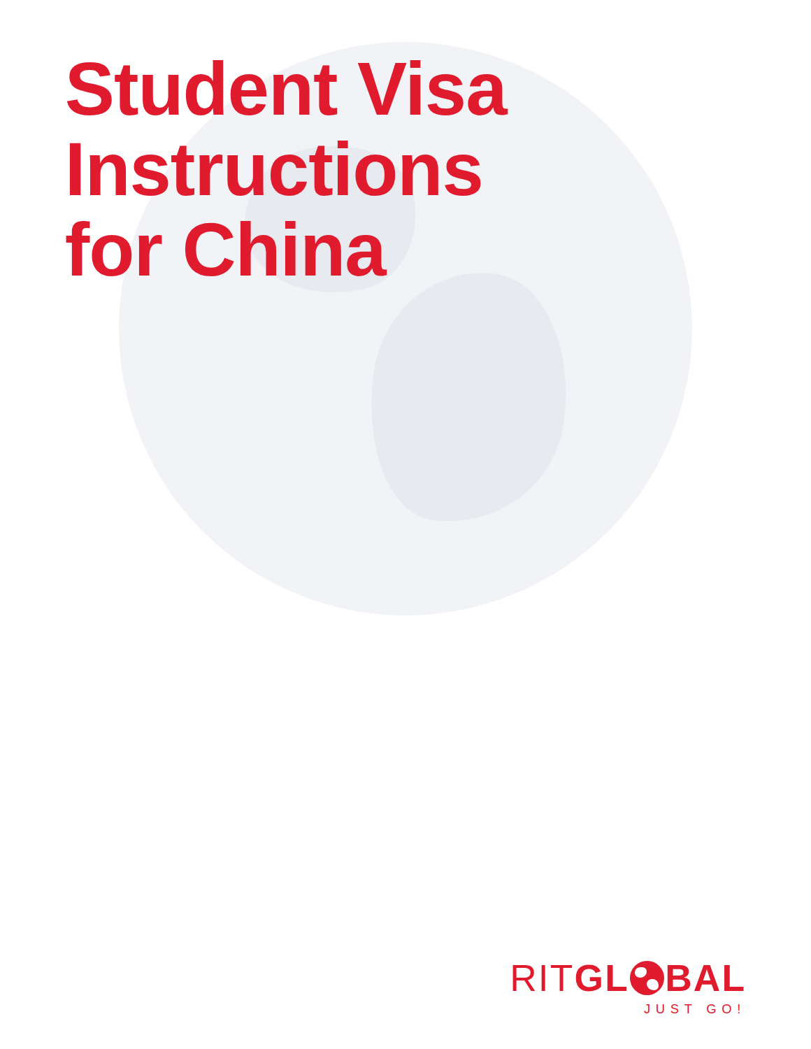Student Visa Instructions for China
RIT GL BAL
JUST GO!